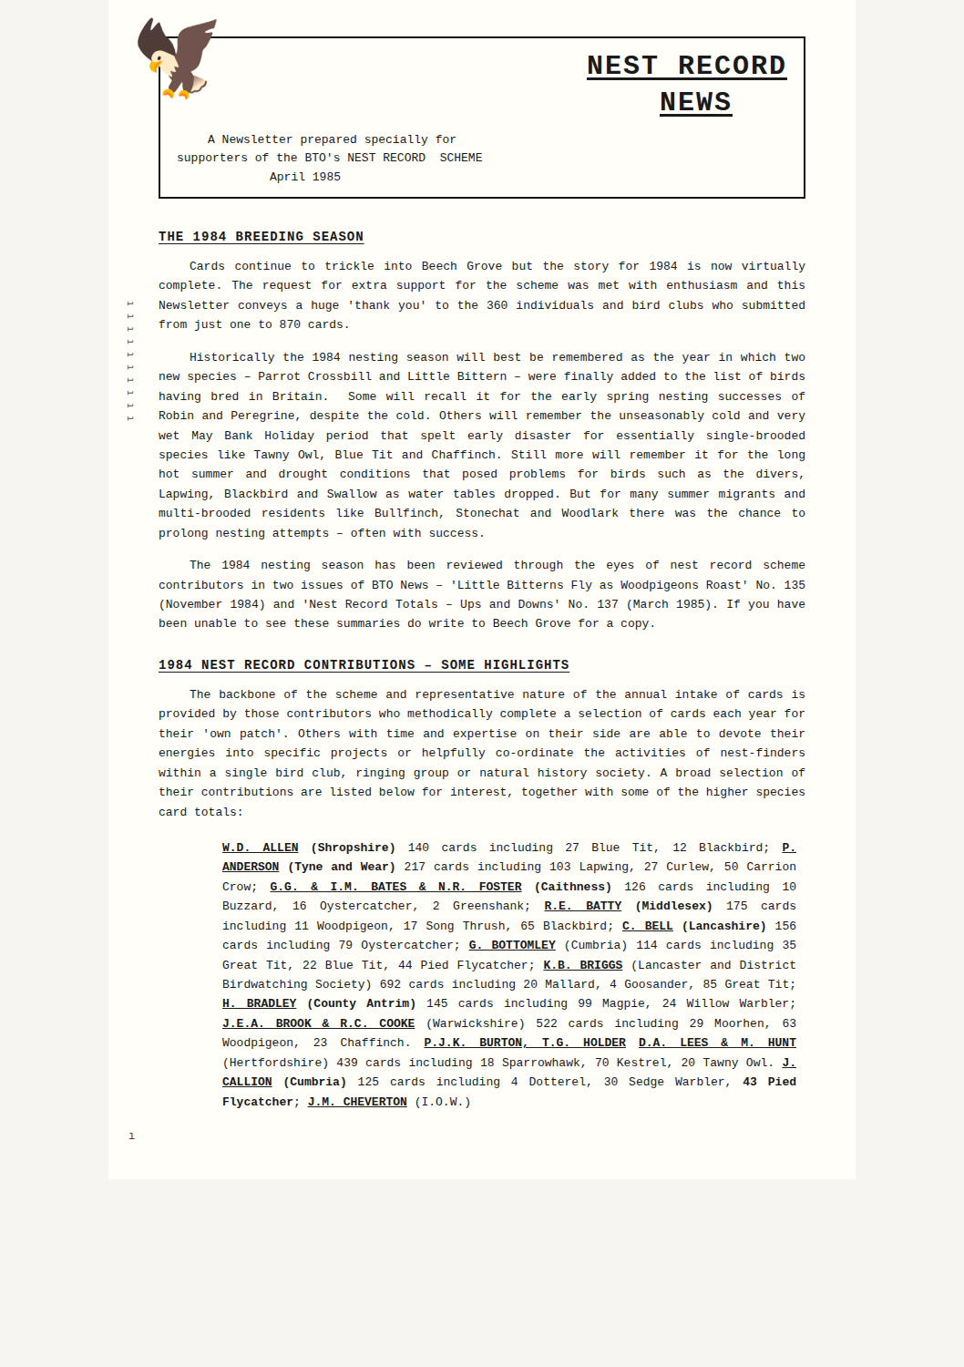ı ı ı ı ı ı ı ı ı ı
ı
🦅
NEST RECORD
NEWS
A Newsletter prepared specially for
supporters of the BTO's NEST RECORD SCHEME
April 1985
THE 1984 BREEDING SEASON
Cards continue to trickle into Beech Grove but the story for 1984 is now virtually complete. The request for extra support for the scheme was met with enthusiasm and this Newsletter conveys a huge 'thank you' to the 360 individuals and bird clubs who submitted from just one to 870 cards.
Historically the 1984 nesting season will best be remembered as the year in which two new species – Parrot Crossbill and Little Bittern – were finally added to the list of birds having bred in Britain. Some will recall it for the early spring nesting successes of Robin and Peregrine, despite the cold. Others will remember the unseasonably cold and very wet May Bank Holiday period that spelt early disaster for essentially single-brooded species like Tawny Owl, Blue Tit and Chaffinch. Still more will remember it for the long hot summer and drought conditions that posed problems for birds such as the divers, Lapwing, Blackbird and Swallow as water tables dropped. But for many summer migrants and multi-brooded residents like Bullfinch, Stonechat and Woodlark there was the chance to prolong nesting attempts – often with success.
The 1984 nesting season has been reviewed through the eyes of nest record scheme contributors in two issues of BTO News – 'Little Bitterns Fly as Woodpigeons Roast' No. 135 (November 1984) and 'Nest Record Totals – Ups and Downs' No. 137 (March 1985). If you have been unable to see these summaries do write to Beech Grove for a copy.
1984 NEST RECORD CONTRIBUTIONS – SOME HIGHLIGHTS
The backbone of the scheme and representative nature of the annual intake of cards is provided by those contributors who methodically complete a selection of cards each year for their 'own patch'. Others with time and expertise on their side are able to devote their energies into specific projects or helpfully co-ordinate the activities of nest-finders within a single bird club, ringing group or natural history society. A broad selection of their contributions are listed below for interest, together with some of the higher species card totals:
W.D. ALLEN (Shropshire) 140 cards including 27 Blue Tit, 12 Blackbird; P. ANDERSON (Tyne and Wear) 217 cards including 103 Lapwing, 27 Curlew, 50 Carrion Crow; G.G. & I.M. BATES & N.R. FOSTER (Caithness) 126 cards including 10 Buzzard, 16 Oystercatcher, 2 Greenshank; R.E. BATTY (Middlesex) 175 cards including 11 Woodpigeon, 17 Song Thrush, 65 Blackbird; C. BELL (Lancashire) 156 cards including 79 Oystercatcher; G. BOTTOMLEY (Cumbria) 114 cards including 35 Great Tit, 22 Blue Tit, 44 Pied Flycatcher; K.B. BRIGGS (Lancaster and District Birdwatching Society) 692 cards including 20 Mallard, 4 Goosander, 85 Great Tit; H. BRADLEY (County Antrim) 145 cards including 99 Magpie, 24 Willow Warbler; J.E.A. BROOK & R.C. COOKE (Warwickshire) 522 cards including 29 Moorhen, 63 Woodpigeon, 23 Chaffinch. P.J.K. BURTON, T.G. HOLDER D.A. LEES & M. HUNT (Hertfordshire) 439 cards including 18 Sparrowhawk, 70 Kestrel, 20 Tawny Owl. J. CALLION (Cumbria) 125 cards including 4 Dotterel, 30 Sedge Warbler, 43 Pied Flycatcher; J.M. CHEVERTON (I.O.W.)